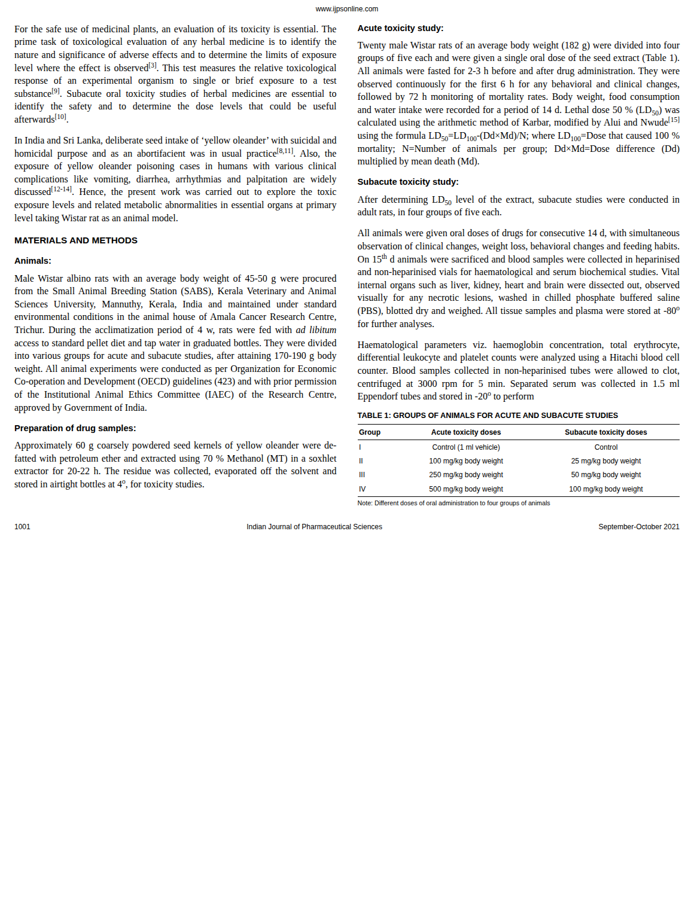www.ijpsonline.com
For the safe use of medicinal plants, an evaluation of its toxicity is essential. The prime task of toxicological evaluation of any herbal medicine is to identify the nature and significance of adverse effects and to determine the limits of exposure level where the effect is observed[3]. This test measures the relative toxicological response of an experimental organism to single or brief exposure to a test substance[9]. Subacute oral toxicity studies of herbal medicines are essential to identify the safety and to determine the dose levels that could be useful afterwards[10].
In India and Sri Lanka, deliberate seed intake of ‘yellow oleander’ with suicidal and homicidal purpose and as an abortifacient was in usual practice[8,11]. Also, the exposure of yellow oleander poisoning cases in humans with various clinical complications like vomiting, diarrhea, arrhythmias and palpitation are widely discussed[12-14]. Hence, the present work was carried out to explore the toxic exposure levels and related metabolic abnormalities in essential organs at primary level taking Wistar rat as an animal model.
Materials and Methods
Animals:
Male Wistar albino rats with an average body weight of 45-50 g were procured from the Small Animal Breeding Station (SABS), Kerala Veterinary and Animal Sciences University, Mannuthy, Kerala, India and maintained under standard environmental conditions in the animal house of Amala Cancer Research Centre, Trichur. During the acclimatization period of 4 w, rats were fed with ad libitum access to standard pellet diet and tap water in graduated bottles. They were divided into various groups for acute and subacute studies, after attaining 170-190 g body weight. All animal experiments were conducted as per Organization for Economic Co-operation and Development (OECD) guidelines (423) and with prior permission of the Institutional Animal Ethics Committee (IAEC) of the Research Centre, approved by Government of India.
Preparation of drug samples:
Approximately 60 g coarsely powdered seed kernels of yellow oleander were de-fatted with petroleum ether and extracted using 70 % Methanol (MT) in a soxhlet extractor for 20-22 h. The residue was collected, evaporated off the solvent and stored in airtight bottles at 4o, for toxicity studies.
Acute toxicity study:
Twenty male Wistar rats of an average body weight (182 g) were divided into four groups of five each and were given a single oral dose of the seed extract (Table 1). All animals were fasted for 2-3 h before and after drug administration. They were observed continuously for the first 6 h for any behavioral and clinical changes, followed by 72 h monitoring of mortality rates. Body weight, food consumption and water intake were recorded for a period of 14 d. Lethal dose 50 % (LD50) was calculated using the arithmetic method of Karbar, modified by Alui and Nwude[15] using the formula LD50=LD100-(Dd×Md)/N; where LD100=Dose that caused 100 % mortality; N=Number of animals per group; Dd×Md=Dose difference (Dd) multiplied by mean death (Md).
Subacute toxicity study:
After determining LD50 level of the extract, subacute studies were conducted in adult rats, in four groups of five each.
All animals were given oral doses of drugs for consecutive 14 d, with simultaneous observation of clinical changes, weight loss, behavioral changes and feeding habits. On 15th d animals were sacrificed and blood samples were collected in heparinised and non-heparinised vials for haematological and serum biochemical studies. Vital internal organs such as liver, kidney, heart and brain were dissected out, observed visually for any necrotic lesions, washed in chilled phosphate buffered saline (PBS), blotted dry and weighed. All tissue samples and plasma were stored at -80o for further analyses.
Haematological parameters viz. haemoglobin concentration, total erythrocyte, differential leukocyte and platelet counts were analyzed using a Hitachi blood cell counter. Blood samples collected in non-heparinised tubes were allowed to clot, centrifuged at 3000 rpm for 5 min. Separated serum was collected in 1.5 ml Eppendorf tubes and stored in -20o to perform
Table 1: Groups of animals for acute and subacute studies
| Group | Acute toxicity doses | Subacute toxicity doses |
| --- | --- | --- |
| I | Control (1 ml vehicle) | Control |
| II | 100 mg/kg body weight | 25 mg/kg body weight |
| III | 250 mg/kg body weight | 50 mg/kg body weight |
| IV | 500 mg/kg body weight | 100 mg/kg body weight |
Note: Different doses of oral administration to four groups of animals
1001
Indian Journal of Pharmaceutical Sciences
September-October 2021